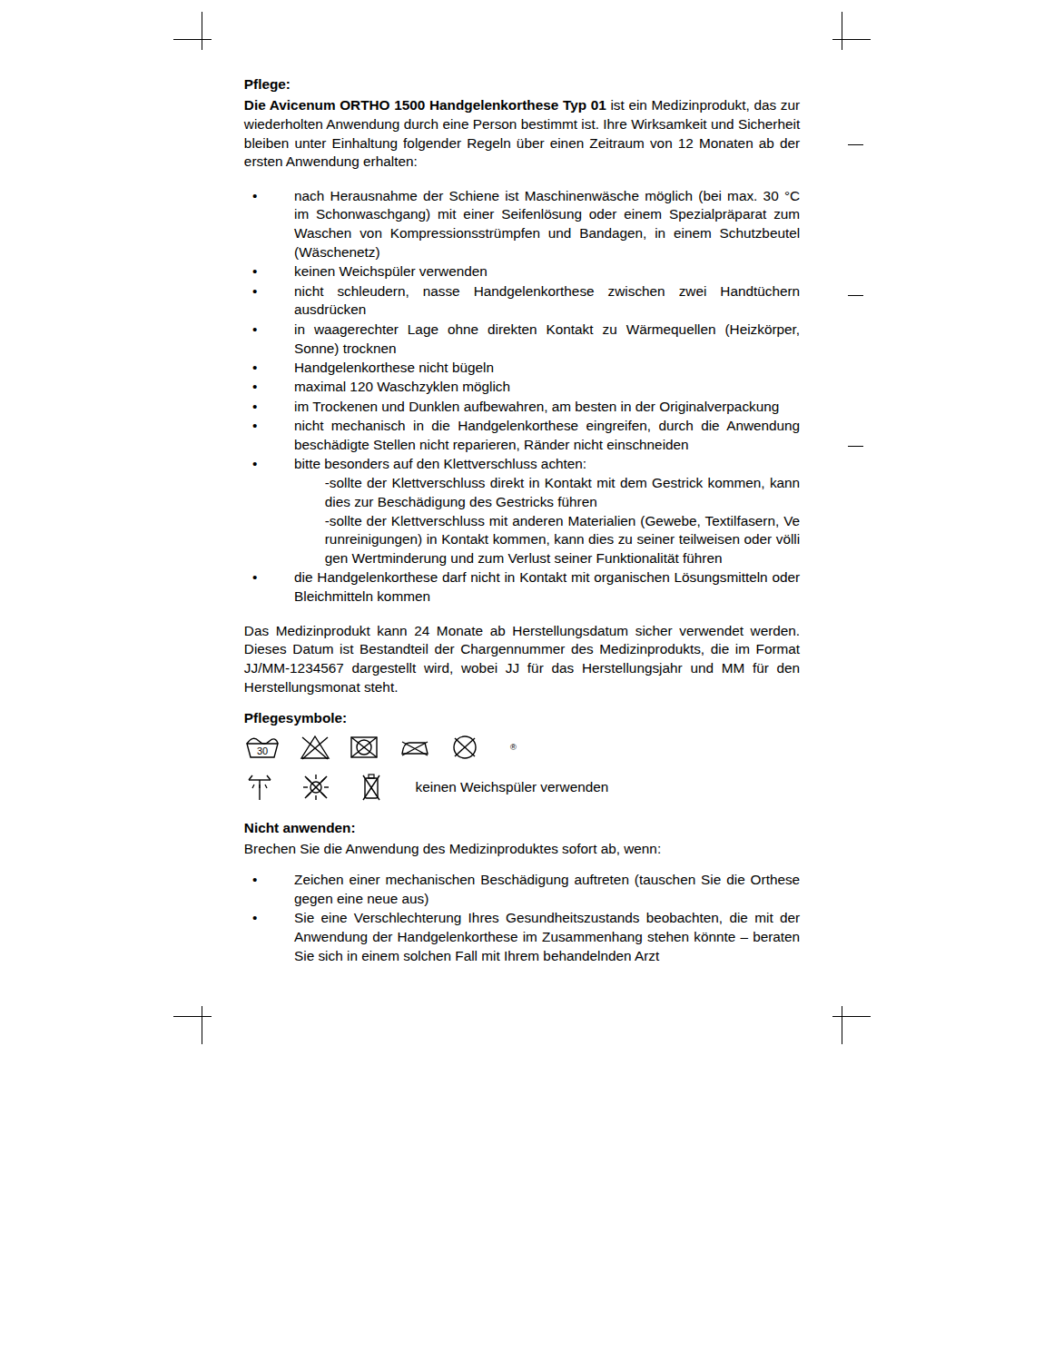Pflege:
Die Avicenum ORTHO 1500 Handgelenkorthese Typ 01 ist ein Medizinprodukt, das zur wiederholten Anwendung durch eine Person bestimmt ist. Ihre Wirksamkeit und Sicherheit bleiben unter Einhaltung folgender Regeln über einen Zeitraum von 12 Monaten ab der ersten Anwendung erhalten:
nach Herausnahme der Schiene ist Maschinenwäsche möglich (bei max. 30 °C im Schonwaschgang) mit einer Seifenlösung oder einem Spezialpräparat zum Waschen von Kompressionsstrümpfen und Bandagen, in einem Schutzbeutel (Wäschenetz)
keinen Weichspüler verwenden
nicht schleudern, nasse Handgelenkorthese zwischen zwei Handtüchern ausdrücken
in waagerechter Lage ohne direkten Kontakt zu Wärmequellen (Heizkörper, Sonne) trocknen
Handgelenkorthese nicht bügeln
maximal 120 Waschzyklen möglich
im Trockenen und Dunklen aufbewahren, am besten in der Originalverpackung
nicht mechanisch in die Handgelenkorthese eingreifen, durch die Anwendung beschädigte Stellen nicht reparieren, Ränder nicht einschneiden
bitte besonders auf den Klettverschluss achten:
-sollte der Klettverschluss direkt in Kontakt mit dem Gestrick kommen, kann dies zur Beschädigung des Gestricks führen
-sollte der Klettverschluss mit anderen Materialien (Gewebe, Textilfasern, Ve runreinigungen) in Kontakt kommen, kann dies zu seiner teilweisen oder völli gen Wertminderung und zum Verlust seiner Funktionalität führen
die Handgelenkorthese darf nicht in Kontakt mit organischen Lösungsmitteln oder Bleichmitteln kommen
Das Medizinprodukt kann 24 Monate ab Herstellungsdatum sicher verwendet werden. Dieses Datum ist Bestandteil der Chargennummer des Medizinprodukts, die im Format JJ/MM-1234567 dargestellt wird, wobei JJ für das Herstellungsjahr und MM für den Herstellungsmonat steht.
Pflegesymbole:
30 ®
keinen Weichspüler verwenden
Nicht anwenden:
Brechen Sie die Anwendung des Medizinproduktes sofort ab, wenn:
Zeichen einer mechanischen Beschädigung auftreten (tauschen Sie die Orthese gegen eine neue aus)
Sie eine Verschlechterung Ihres Gesundheitszustands beobachten, die mit der Anwendung der Handgelenkorthese im Zusammenhang stehen könnte – beraten Sie sich in einem solchen Fall mit Ihrem behandelnden Arzt